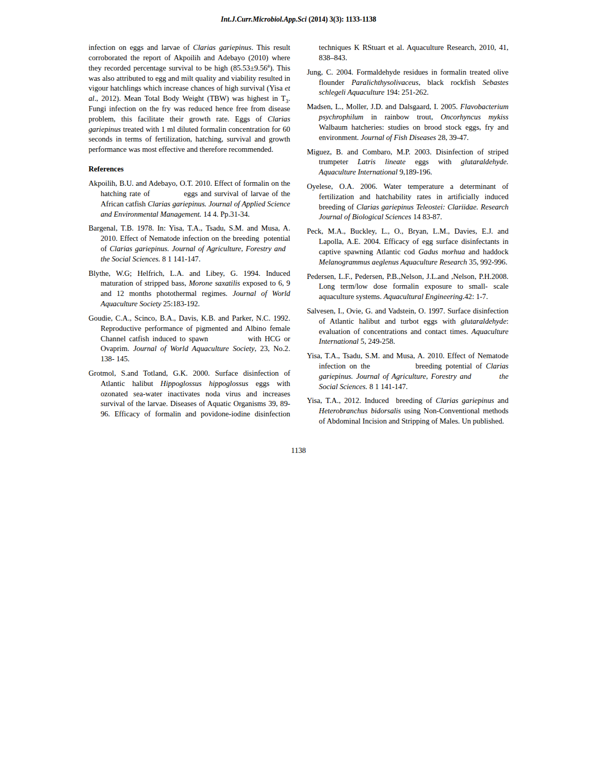Int.J.Curr.Microbiol.App.Sci (2014) 3(3): 1133-1138
infection on eggs and larvae of Clarias gariepinus. This result corroborated the report of Akpoilih and Adebayo (2010) where they recorded percentage survival to be high (85.53±9.56a). This was also attributed to egg and milt quality and viability resulted in vigour hatchlings which increase chances of high survival (Yisa et al., 2012). Mean Total Body Weight (TBW) was highest in T3. Fungi infection on the fry was reduced hence free from disease problem, this facilitate their growth rate. Eggs of Clarias gariepinus treated with 1 ml diluted formalin concentration for 60 seconds in terms of fertilization, hatching, survival and growth performance was most effective and therefore recommended.
References
Akpoilih, B.U. and Adebayo, O.T. 2010. Effect of formalin on the hatching rate of eggs and survival of larvae of the African catfish Clarias gariepinus. Journal of Applied Science and Environmental Management. 14 4. Pp.31-34.
Bargenal, T.B. 1978. In: Yisa, T.A., Tsadu, S.M. and Musa, A. 2010. Effect of Nematode infection on the breeding potential of Clarias gariepinus. Journal of Agriculture, Forestry and the Social Sciences. 8 1 141-147.
Blythe, W.G; Helfrich, L.A. and Libey, G. 1994. Induced maturation of stripped bass, Morone saxatilis exposed to 6, 9 and 12 months photothermal regimes. Journal of World Aquaculture Society 25:183-192.
Goudie, C.A., Scinco, B.A., Davis, K.B. and Parker, N.C. 1992. Reproductive performance of pigmented and Albino female Channel catfish induced to spawn with HCG or Ovaprim. Journal of World Aquaculture Society, 23, No.2. 138- 145.
Grotmol, S.and Totland, G.K. 2000. Surface disinfection of Atlantic halibut Hippoglossus hippoglossus eggs with ozonated sea-water inactivates noda virus and increases survival of the larvae. Diseases of Aquatic Organisms 39, 89-96. Efficacy of formalin and povidone-iodine disinfection techniques K RStuart et al. Aquaculture Research, 2010, 41, 838–843.
Jung, C. 2004. Formaldehyde residues in formalin treated olive flounder Paralichthysolivaceus, black rockfish Sebastes schlegeli Aquaculture 194: 251-262.
Madsen, L., Moller, J.D. and Dalsgaard, I. 2005. Flavobacterium psychrophilum in rainbow trout, Oncorhyncus mykiss Walbaum hatcheries: studies on brood stock eggs, fry and environment. Journal of Fish Diseases 28, 39-47.
Miguez, B. and Combaro, M.P. 2003. Disinfection of striped trumpeter Latris lineate eggs with glutaraldehyde. Aquaculture International 9,189-196.
Oyelese, O.A. 2006. Water temperature a determinant of fertilization and hatchability rates in artificially induced breeding of Clarias gariepinus Teleostei: Clariidae. Research Journal of Biological Sciences 14 83-87.
Peck, M.A., Buckley, L., O., Bryan, L.M., Davies, E.J. and Lapolla, A.E. 2004. Efficacy of egg surface disinfectants in captive spawning Atlantic cod Gadus morhua and haddock Melanogrammus aeglenus Aquaculture Research 35, 992-996.
Pedersen, L.F., Pedersen, P.B.,Nelson, J.L.and ,Nelson, P.H.2008. Long term/low dose formalin exposure to small- scale aquaculture systems. Aquacultural Engineering.42: 1-7.
Salvesen, I., Ovie, G. and Vadstein, O. 1997. Surface disinfection of Atlantic halibut and turbot eggs with glutaraldehyde: evaluation of concentrations and contact times. Aquaculture International 5, 249-258.
Yisa, T.A., Tsadu, S.M. and Musa, A. 2010. Effect of Nematode infection on the breeding potential of Clarias gariepinus. Journal of Agriculture, Forestry and the Social Sciences. 8 1 141-147.
Yisa, T.A., 2012. Induced breeding of Clarias gariepinus and Heterobranchus bidorsalis using Non-Conventional methods of Abdominal Incision and Stripping of Males. Un published.
1138